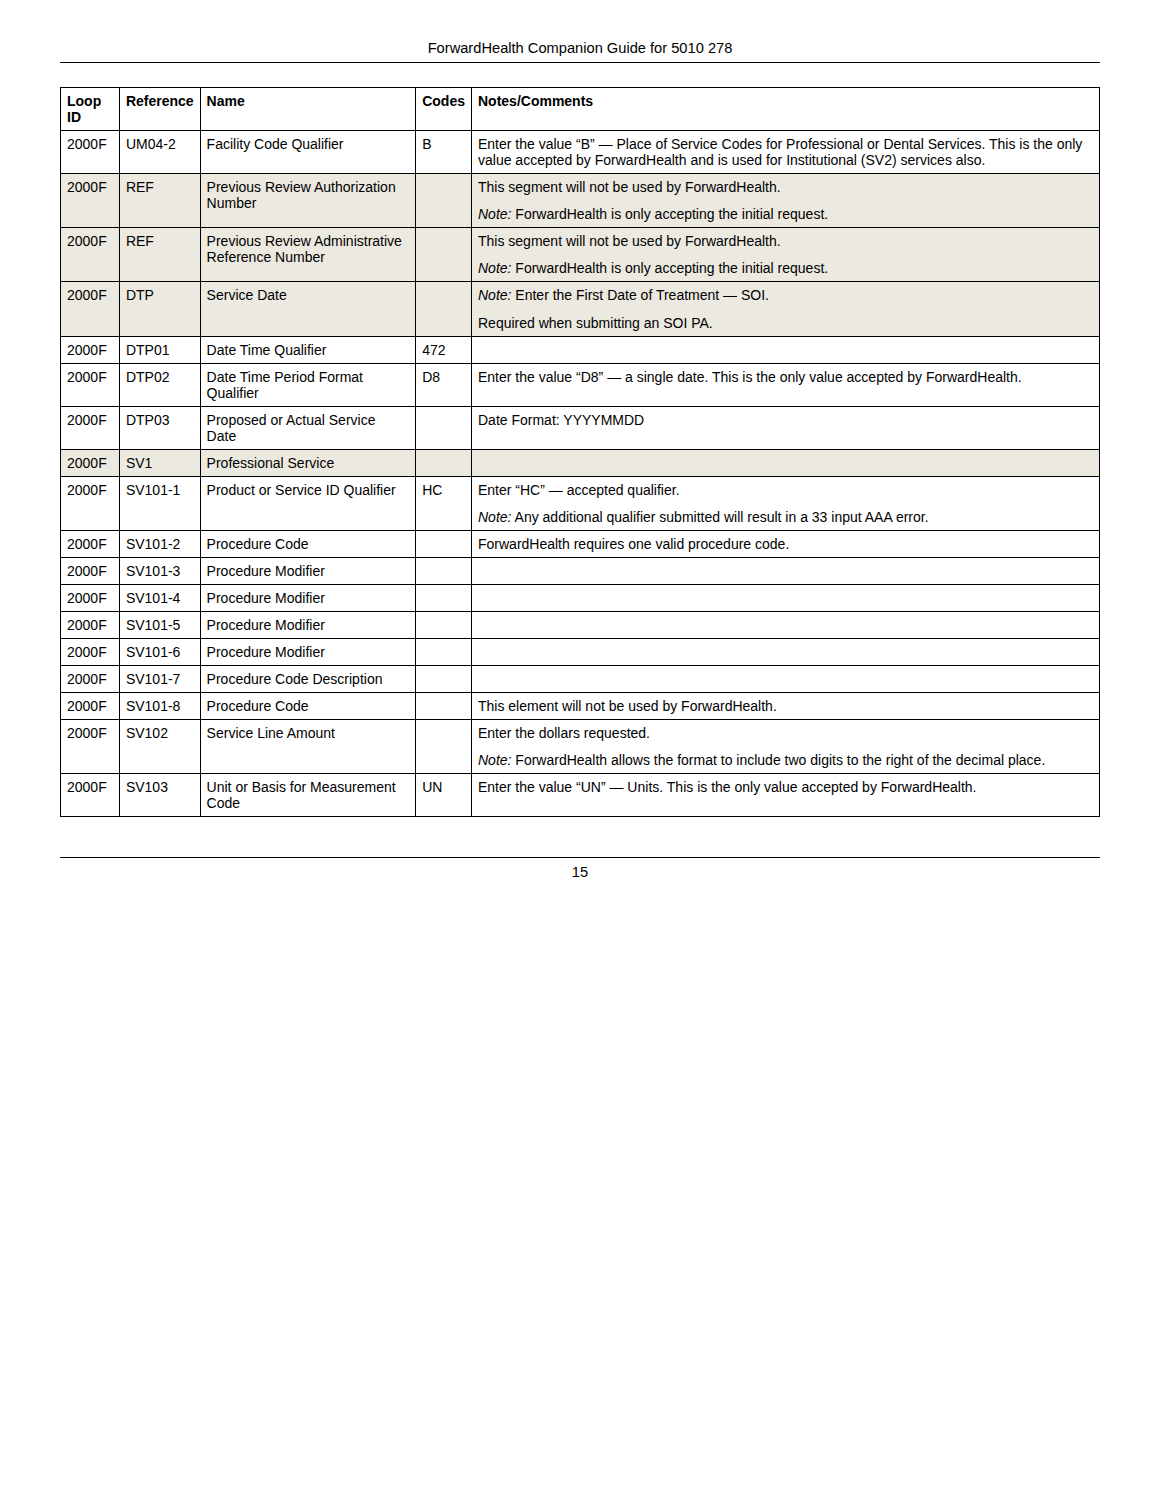ForwardHealth Companion Guide for 5010 278
| Loop ID | Reference | Name | Codes | Notes/Comments |
| --- | --- | --- | --- | --- |
| 2000F | UM04-2 | Facility Code Qualifier | B | Enter the value “B” — Place of Service Codes for Professional or Dental Services. This is the only value accepted by ForwardHealth and is used for Institutional (SV2) services also. |
| 2000F | REF | Previous Review Authorization Number | | This segment will not be used by ForwardHealth. Note: ForwardHealth is only accepting the initial request. |
| 2000F | REF | Previous Review Administrative Reference Number | | This segment will not be used by ForwardHealth. Note: ForwardHealth is only accepting the initial request. |
| 2000F | DTP | Service Date | | Note: Enter the First Date of Treatment — SOI. Required when submitting an SOI PA. |
| 2000F | DTP01 | Date Time Qualifier | 472 | |
| 2000F | DTP02 | Date Time Period Format Qualifier | D8 | Enter the value “D8” — a single date. This is the only value accepted by ForwardHealth. |
| 2000F | DTP03 | Proposed or Actual Service Date | | Date Format: YYYYMMDD |
| 2000F | SV1 | Professional Service | | |
| 2000F | SV101-1 | Product or Service ID Qualifier | HC | Enter “HC” — accepted qualifier. Note: Any additional qualifier submitted will result in a 33 input AAA error. |
| 2000F | SV101-2 | Procedure Code | | ForwardHealth requires one valid procedure code. |
| 2000F | SV101-3 | Procedure Modifier | | |
| 2000F | SV101-4 | Procedure Modifier | | |
| 2000F | SV101-5 | Procedure Modifier | | |
| 2000F | SV101-6 | Procedure Modifier | | |
| 2000F | SV101-7 | Procedure Code Description | | |
| 2000F | SV101-8 | Procedure Code | | This element will not be used by ForwardHealth. |
| 2000F | SV102 | Service Line Amount | | Enter the dollars requested. Note: ForwardHealth allows the format to include two digits to the right of the decimal place. |
| 2000F | SV103 | Unit or Basis for Measurement Code | UN | Enter the value “UN” — Units. This is the only value accepted by ForwardHealth. |
15